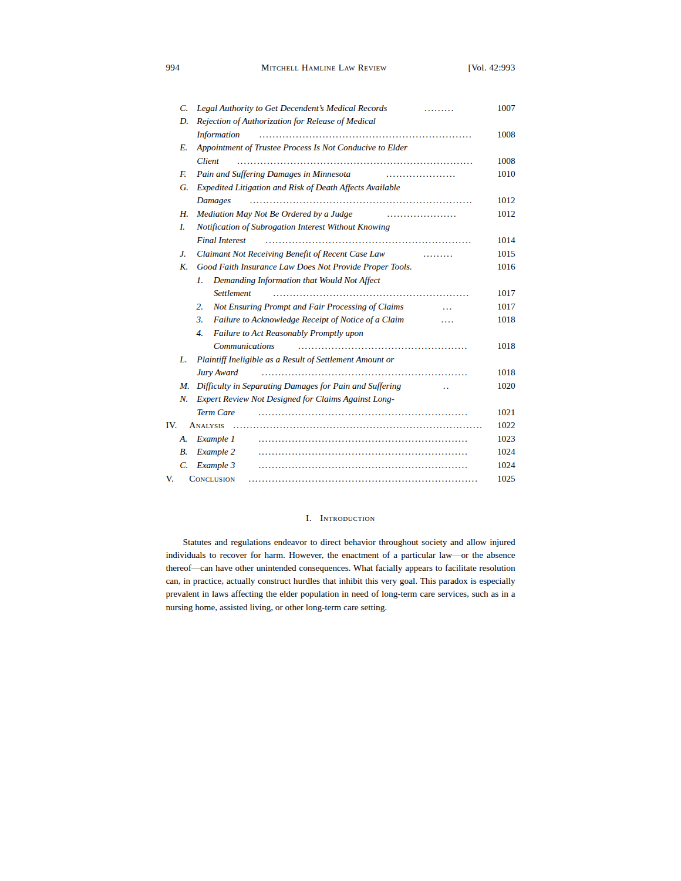994 Mitchell Hamline Law Review [Vol. 42:993
C. Legal Authority to Get Decendent’s Medical Records ......... 1007
D. Rejection of Authorization for Release of Medical
Information ................................................................ 1008
E. Appointment of Trustee Process Is Not Conducive to Elder
Client ....................................................................... 1008
F. Pain and Suffering Damages in Minnesota ..................... 1010
G. Expedited Litigation and Risk of Death Affects Available
Damages ................................................................... 1012
H. Mediation May Not Be Ordered by a Judge ..................... 1012
I. Notification of Subrogation Interest Without Knowing
Final Interest .............................................................. 1014
J. Claimant Not Receiving Benefit of Recent Case Law ......... 1015
K. Good Faith Insurance Law Does Not Provide Proper Tools. 1016
1. Demanding Information that Would Not Affect
Settlement ........................................................... 1017
2. Not Ensuring Prompt and Fair Processing of Claims ... 1017
3. Failure to Acknowledge Receipt of Notice of a Claim .... 1018
4. Failure to Act Reasonably Promptly upon
Communications ................................................... 1018
L. Plaintiff Ineligible as a Result of Settlement Amount or
Jury Award .............................................................. 1018
M. Difficulty in Separating Damages for Pain and Suffering .. 1020
N. Expert Review Not Designed for Claims Against Long-
Term Care ............................................................... 1021
IV. Analysis ........................................................................... 1022
A. Example 1 ............................................................... 1023
B. Example 2 ............................................................... 1024
C. Example 3 ............................................................... 1024
V. Conclusion ..................................................................... 1025
I. Introduction
Statutes and regulations endeavor to direct behavior throughout society and allow injured individuals to recover for harm. However, the enactment of a particular law—or the absence thereof—can have other unintended consequences. What facially appears to facilitate resolution can, in practice, actually construct hurdles that inhibit this very goal. This paradox is especially prevalent in laws affecting the elder population in need of long-term care services, such as in a nursing home, assisted living, or other long-term care setting.